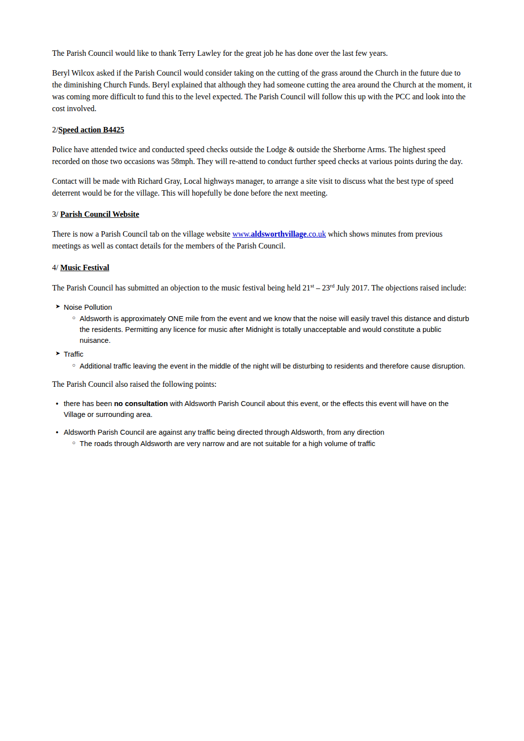The Parish Council would like to thank Terry Lawley for the great job he has done over the last few years.
Beryl Wilcox asked if the Parish Council would consider taking on the cutting of the grass around the Church in the future due to the diminishing Church Funds. Beryl explained that although they had someone cutting the area around the Church at the moment, it was coming more difficult to fund this to the level expected. The Parish Council will follow this up with the PCC and look into the cost involved.
2/Speed action B4425
Police have attended twice and conducted speed checks outside the Lodge & outside the Sherborne Arms. The highest speed recorded on those two occasions was 58mph. They will re-attend to conduct further speed checks at various points during the day.
Contact will be made with Richard Gray, Local highways manager, to arrange a site visit to discuss what the best type of speed deterrent would be for the village. This will hopefully be done before the next meeting.
3/ Parish Council Website
There is now a Parish Council tab on the village website www.aldsworthvillage.co.uk which shows minutes from previous meetings as well as contact details for the members of the Parish Council.
4/ Music Festival
The Parish Council has submitted an objection to the music festival being held 21st – 23rd July 2017. The objections raised include:
Noise Pollution
Aldsworth is approximately ONE mile from the event and we know that the noise will easily travel this distance and disturb the residents. Permitting any licence for music after Midnight is totally unacceptable and would constitute a public nuisance.
Traffic
Additional traffic leaving the event in the middle of the night will be disturbing to residents and therefore cause disruption.
The Parish Council also raised the following points:
there has been no consultation with Aldsworth Parish Council about this event, or the effects this event will have on the Village or surrounding area.
Aldsworth Parish Council are against any traffic being directed through Aldsworth, from any direction
The roads through Aldsworth are very narrow and are not suitable for a high volume of traffic